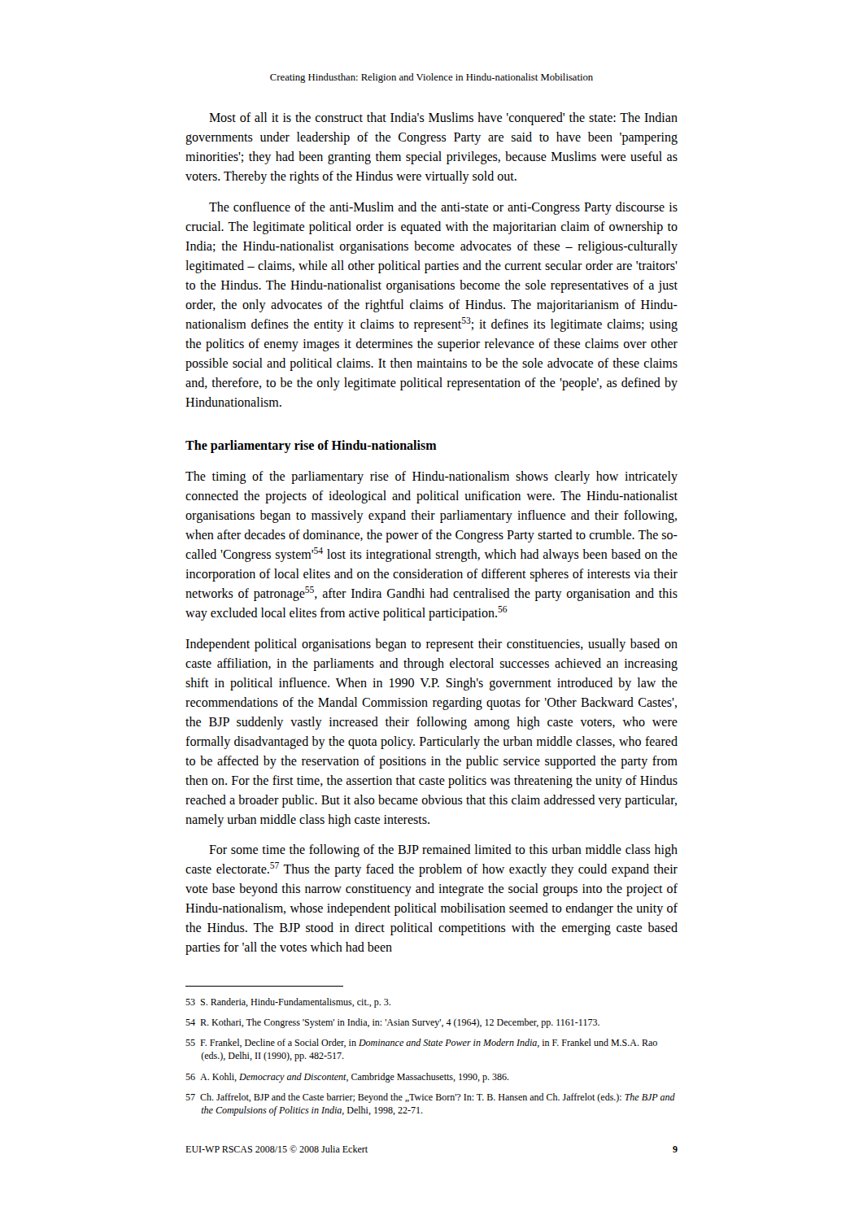Creating Hindusthan: Religion and Violence in Hindu-nationalist Mobilisation
Most of all it is the construct that India's Muslims have 'conquered' the state: The Indian governments under leadership of the Congress Party are said to have been 'pampering minorities'; they had been granting them special privileges, because Muslims were useful as voters. Thereby the rights of the Hindus were virtually sold out.
The confluence of the anti-Muslim and the anti-state or anti-Congress Party discourse is crucial. The legitimate political order is equated with the majoritarian claim of ownership to India; the Hindu-nationalist organisations become advocates of these – religious-culturally legitimated – claims, while all other political parties and the current secular order are 'traitors' to the Hindus. The Hindu-nationalist organisations become the sole representatives of a just order, the only advocates of the rightful claims of Hindus. The majoritarianism of Hindu-nationalism defines the entity it claims to represent53; it defines its legitimate claims; using the politics of enemy images it determines the superior relevance of these claims over other possible social and political claims. It then maintains to be the sole advocate of these claims and, therefore, to be the only legitimate political representation of the 'people', as defined by Hindunationalism.
The parliamentary rise of Hindu-nationalism
The timing of the parliamentary rise of Hindu-nationalism shows clearly how intricately connected the projects of ideological and political unification were. The Hindu-nationalist organisations began to massively expand their parliamentary influence and their following, when after decades of dominance, the power of the Congress Party started to crumble. The so-called 'Congress system'54 lost its integrational strength, which had always been based on the incorporation of local elites and on the consideration of different spheres of interests via their networks of patronage55, after Indira Gandhi had centralised the party organisation and this way excluded local elites from active political participation.56
Independent political organisations began to represent their constituencies, usually based on caste affiliation, in the parliaments and through electoral successes achieved an increasing shift in political influence. When in 1990 V.P. Singh's government introduced by law the recommendations of the Mandal Commission regarding quotas for 'Other Backward Castes', the BJP suddenly vastly increased their following among high caste voters, who were formally disadvantaged by the quota policy. Particularly the urban middle classes, who feared to be affected by the reservation of positions in the public service supported the party from then on. For the first time, the assertion that caste politics was threatening the unity of Hindus reached a broader public. But it also became obvious that this claim addressed very particular, namely urban middle class high caste interests.
For some time the following of the BJP remained limited to this urban middle class high caste electorate.57 Thus the party faced the problem of how exactly they could expand their vote base beyond this narrow constituency and integrate the social groups into the project of Hindu-nationalism, whose independent political mobilisation seemed to endanger the unity of the Hindus. The BJP stood in direct political competitions with the emerging caste based parties for 'all the votes which had been
53 S. Randeria, Hindu-Fundamentalismus, cit., p. 3.
54 R. Kothari, The Congress 'System' in India, in: 'Asian Survey', 4 (1964), 12 December, pp. 1161-1173.
55 F. Frankel, Decline of a Social Order, in Dominance and State Power in Modern India, in F. Frankel und M.S.A. Rao (eds.), Delhi, II (1990), pp. 482-517.
56 A. Kohli, Democracy and Discontent, Cambridge Massachusetts, 1990, p. 386.
57 Ch. Jaffrelot, BJP and the Caste barrier; Beyond the „Twice Born'? In: T. B. Hansen and Ch. Jaffrelot (eds.): The BJP and the Compulsions of Politics in India, Delhi, 1998, 22-71.
EUI-WP RSCAS 2008/15 © 2008 Julia Eckert
9